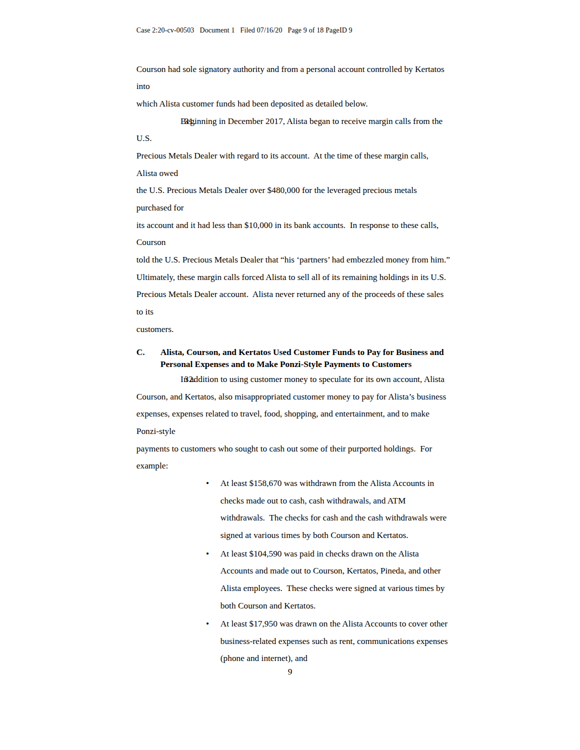Case 2:20-cv-00503 Document 1 Filed 07/16/20 Page 9 of 18 PageID 9
Courson had sole signatory authority and from a personal account controlled by Kertatos into
which Alista customer funds had been deposited as detailed below.
31. Beginning in December 2017, Alista began to receive margin calls from the U.S.
Precious Metals Dealer with regard to its account. At the time of these margin calls, Alista owed
the U.S. Precious Metals Dealer over $480,000 for the leveraged precious metals purchased for
its account and it had less than $10,000 in its bank accounts. In response to these calls, Courson
told the U.S. Precious Metals Dealer that “his ‘partners’ had embezzled money from him.”
Ultimately, these margin calls forced Alista to sell all of its remaining holdings in its U.S.
Precious Metals Dealer account. Alista never returned any of the proceeds of these sales to its
customers.
C. Alista, Courson, and Kertatos Used Customer Funds to Pay for Business and Personal Expenses and to Make Ponzi-Style Payments to Customers
32. In addition to using customer money to speculate for its own account, Alista
Courson, and Kertatos, also misappropriated customer money to pay for Alista’s business
expenses, expenses related to travel, food, shopping, and entertainment, and to make Ponzi-style
payments to customers who sought to cash out some of their purported holdings. For example:
At least $158,670 was withdrawn from the Alista Accounts in checks made out to cash, cash withdrawals, and ATM withdrawals. The checks for cash and the cash withdrawals were signed at various times by both Courson and Kertatos.
At least $104,590 was paid in checks drawn on the Alista Accounts and made out to Courson, Kertatos, Pineda, and other Alista employees. These checks were signed at various times by both Courson and Kertatos.
At least $17,950 was drawn on the Alista Accounts to cover other business-related expenses such as rent, communications expenses (phone and internet), and
9